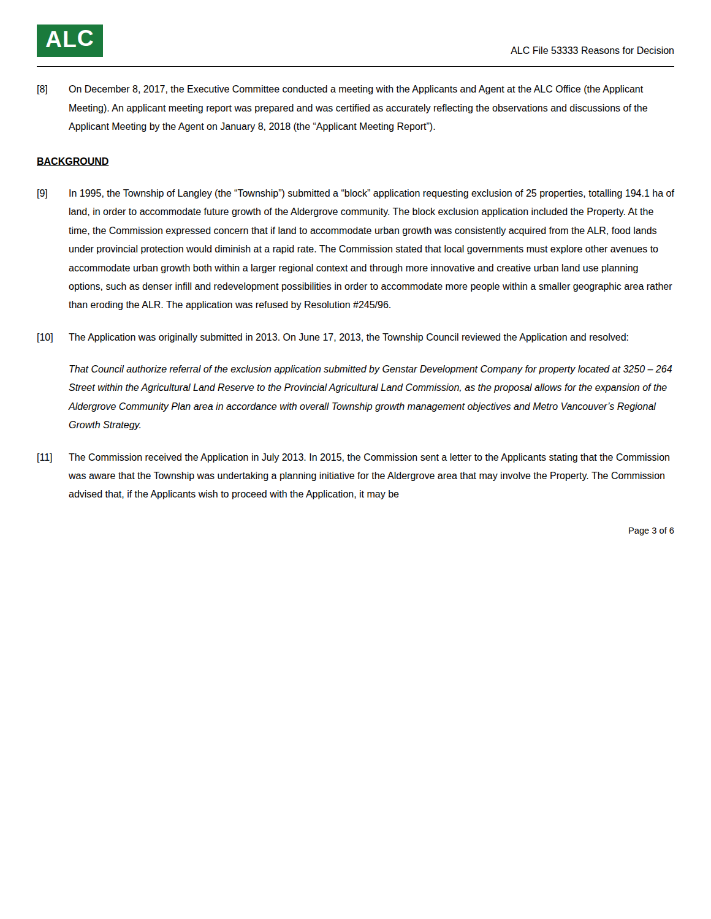ALC
ALC File 53333 Reasons for Decision
[8]
On December 8, 2017, the Executive Committee conducted a meeting with the Applicants and Agent at the ALC Office (the Applicant Meeting). An applicant meeting report was prepared and was certified as accurately reflecting the observations and discussions of the Applicant Meeting by the Agent on January 8, 2018 (the “Applicant Meeting Report”).
BACKGROUND
[9]
In 1995, the Township of Langley (the “Township”) submitted a “block” application requesting exclusion of 25 properties, totalling 194.1 ha of land, in order to accommodate future growth of the Aldergrove community. The block exclusion application included the Property. At the time, the Commission expressed concern that if land to accommodate urban growth was consistently acquired from the ALR, food lands under provincial protection would diminish at a rapid rate. The Commission stated that local governments must explore other avenues to accommodate urban growth both within a larger regional context and through more innovative and creative urban land use planning options, such as denser infill and redevelopment possibilities in order to accommodate more people within a smaller geographic area rather than eroding the ALR. The application was refused by Resolution #245/96.
[10]
The Application was originally submitted in 2013. On June 17, 2013, the Township Council reviewed the Application and resolved:
That Council authorize referral of the exclusion application submitted by Genstar Development Company for property located at 3250 – 264 Street within the Agricultural Land Reserve to the Provincial Agricultural Land Commission, as the proposal allows for the expansion of the Aldergrove Community Plan area in accordance with overall Township growth management objectives and Metro Vancouver’s Regional Growth Strategy.
[11]
The Commission received the Application in July 2013. In 2015, the Commission sent a letter to the Applicants stating that the Commission was aware that the Township was undertaking a planning initiative for the Aldergrove area that may involve the Property. The Commission advised that, if the Applicants wish to proceed with the Application, it may be
Page 3 of 6